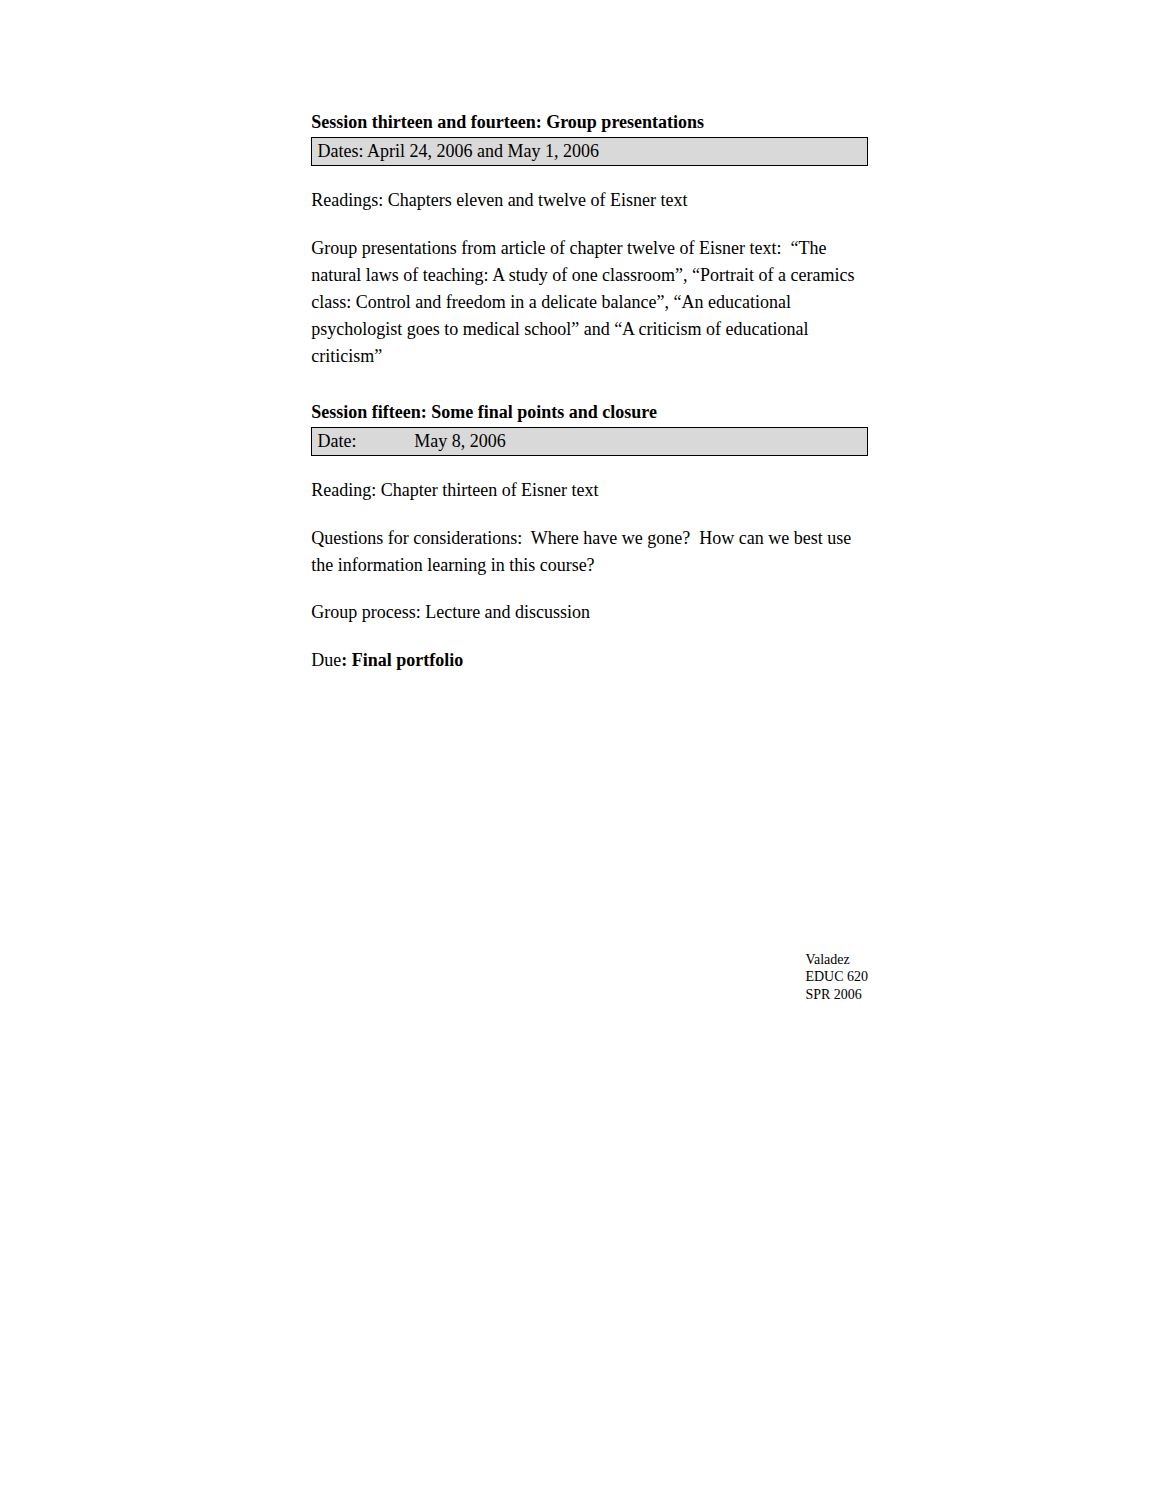Session thirteen and fourteen: Group presentations
Dates: April 24, 2006 and May 1, 2006
Readings: Chapters eleven and twelve of Eisner text
Group presentations from article of chapter twelve of Eisner text: “The natural laws of teaching: A study of one classroom”, “Portrait of a ceramics class: Control and freedom in a delicate balance”, “An educational psychologist goes to medical school” and “A criticism of educational criticism”
Session fifteen: Some final points and closure
Date: May 8, 2006
Reading: Chapter thirteen of Eisner text
Questions for considerations: Where have we gone? How can we best use the information learning in this course?
Group process: Lecture and discussion
Due: Final portfolio
Valadez
EDUC 620
SPR 2006